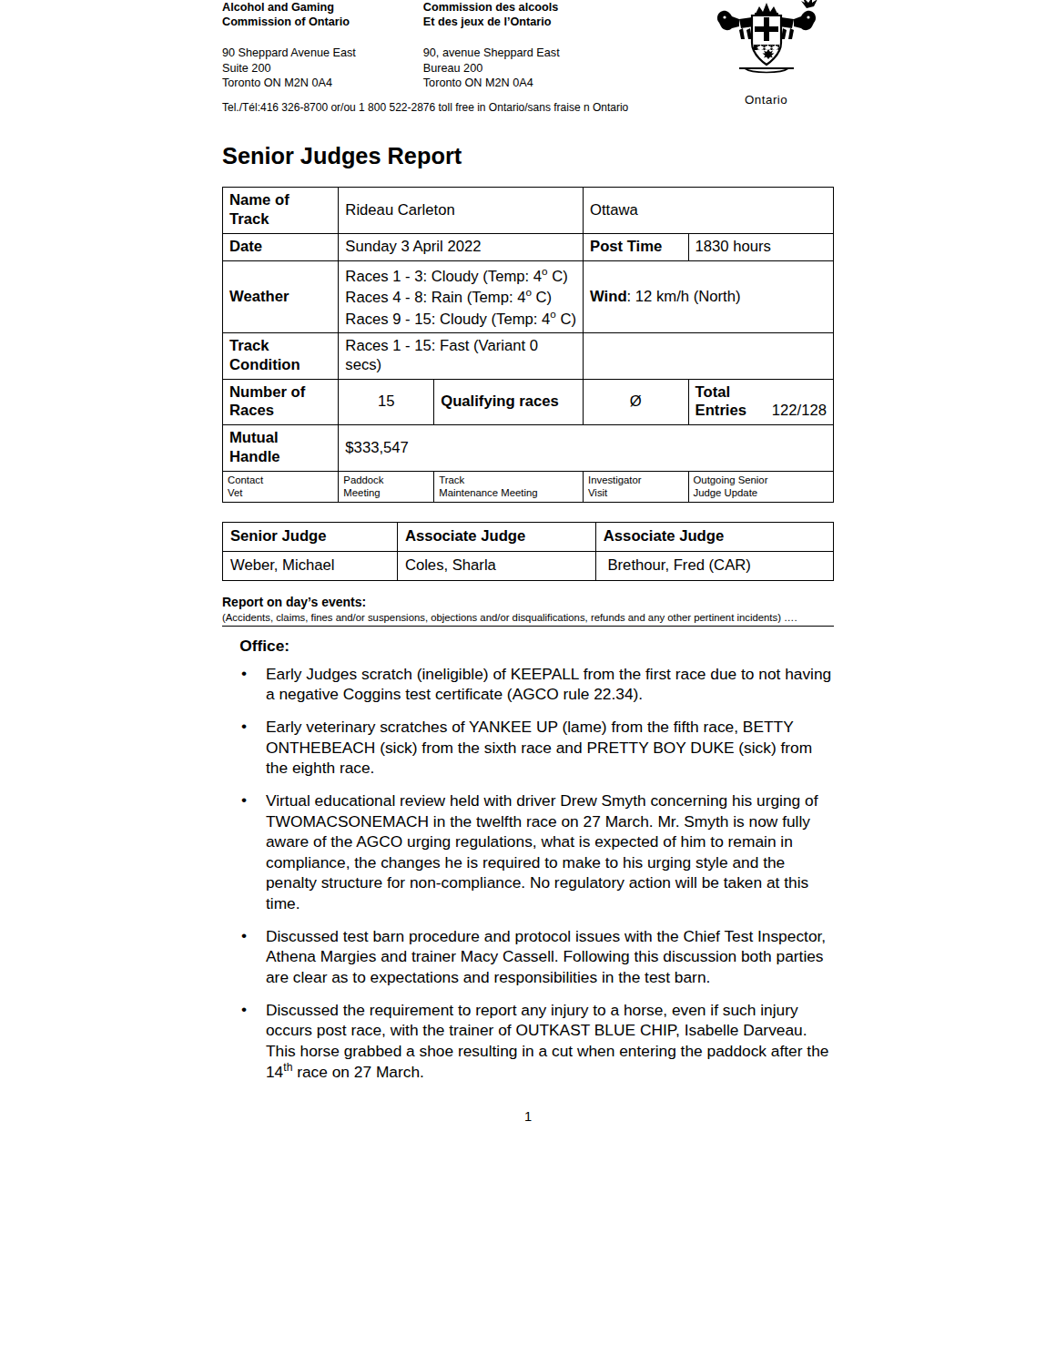Alcohol and Gaming
Commission of Ontario
90 Sheppard Avenue East
Suite 200
Toronto ON M2N 0A4
Commission des alcools
Et des jeux de l’Ontario
90, avenue Sheppard East
Bureau 200
Toronto ON M2N 0A4
Tel./Tél:416 326-8700 or/ou 1 800 522-2876 toll free in Ontario/sans fraise n Ontario
Ontario
Senior Judges Report
| Name of Track | Rideau Carleton | Ottawa |
| Date | Sunday 3 April 2022 | Post Time | 1830 hours |
| Weather | Races 1 - 3: Cloudy (Temp: 4 o C) Races 4 - 8: Rain (Temp: 4 o C) Races 9 - 15: Cloudy (Temp: 4 o C) | Wind : 12 km/h (North) |
| Track Condition | Races 1 - 15: Fast (Variant 0 secs) | |
| Number of Races | 15 | Qualifying races | Ø | Total Entries 122/128 |
| Mutual Handle | $333,547 |
| Contact Vet | Paddock Meeting | Track Maintenance Meeting | Investigator Visit | Outgoing Senior Judge Update |
| Senior Judge | Associate Judge | Associate Judge |
| Weber, Michael | Coles, Sharla | Brethour, Fred (CAR) |
Report on day’s events:
(Accidents, claims, fines and/or suspensions, objections and/or disqualifications, refunds and any other pertinent incidents) ….
Office:
Early Judges scratch (ineligible) of KEEPALL from the first race due to not having a negative Coggins test certificate (AGCO rule 22.34).
Early veterinary scratches of YANKEE UP (lame) from the fifth race, BETTY ONTHEBEACH (sick) from the sixth race and PRETTY BOY DUKE (sick) from the eighth race.
Virtual educational review held with driver Drew Smyth concerning his urging of TWOMACSONEMACH in the twelfth race on 27 March. Mr. Smyth is now fully aware of the AGCO urging regulations, what is expected of him to remain in compliance, the changes he is required to make to his urging style and the penalty structure for non-compliance. No regulatory action will be taken at this time.
Discussed test barn procedure and protocol issues with the Chief Test Inspector, Athena Margies and trainer Macy Cassell. Following this discussion both parties are clear as to expectations and responsibilities in the test barn.
Discussed the requirement to report any injury to a horse, even if such injury occurs post race, with the trainer of OUTKAST BLUE CHIP, Isabelle Darveau. This horse grabbed a shoe resulting in a cut when entering the paddock after the 14th race on 27 March.
1